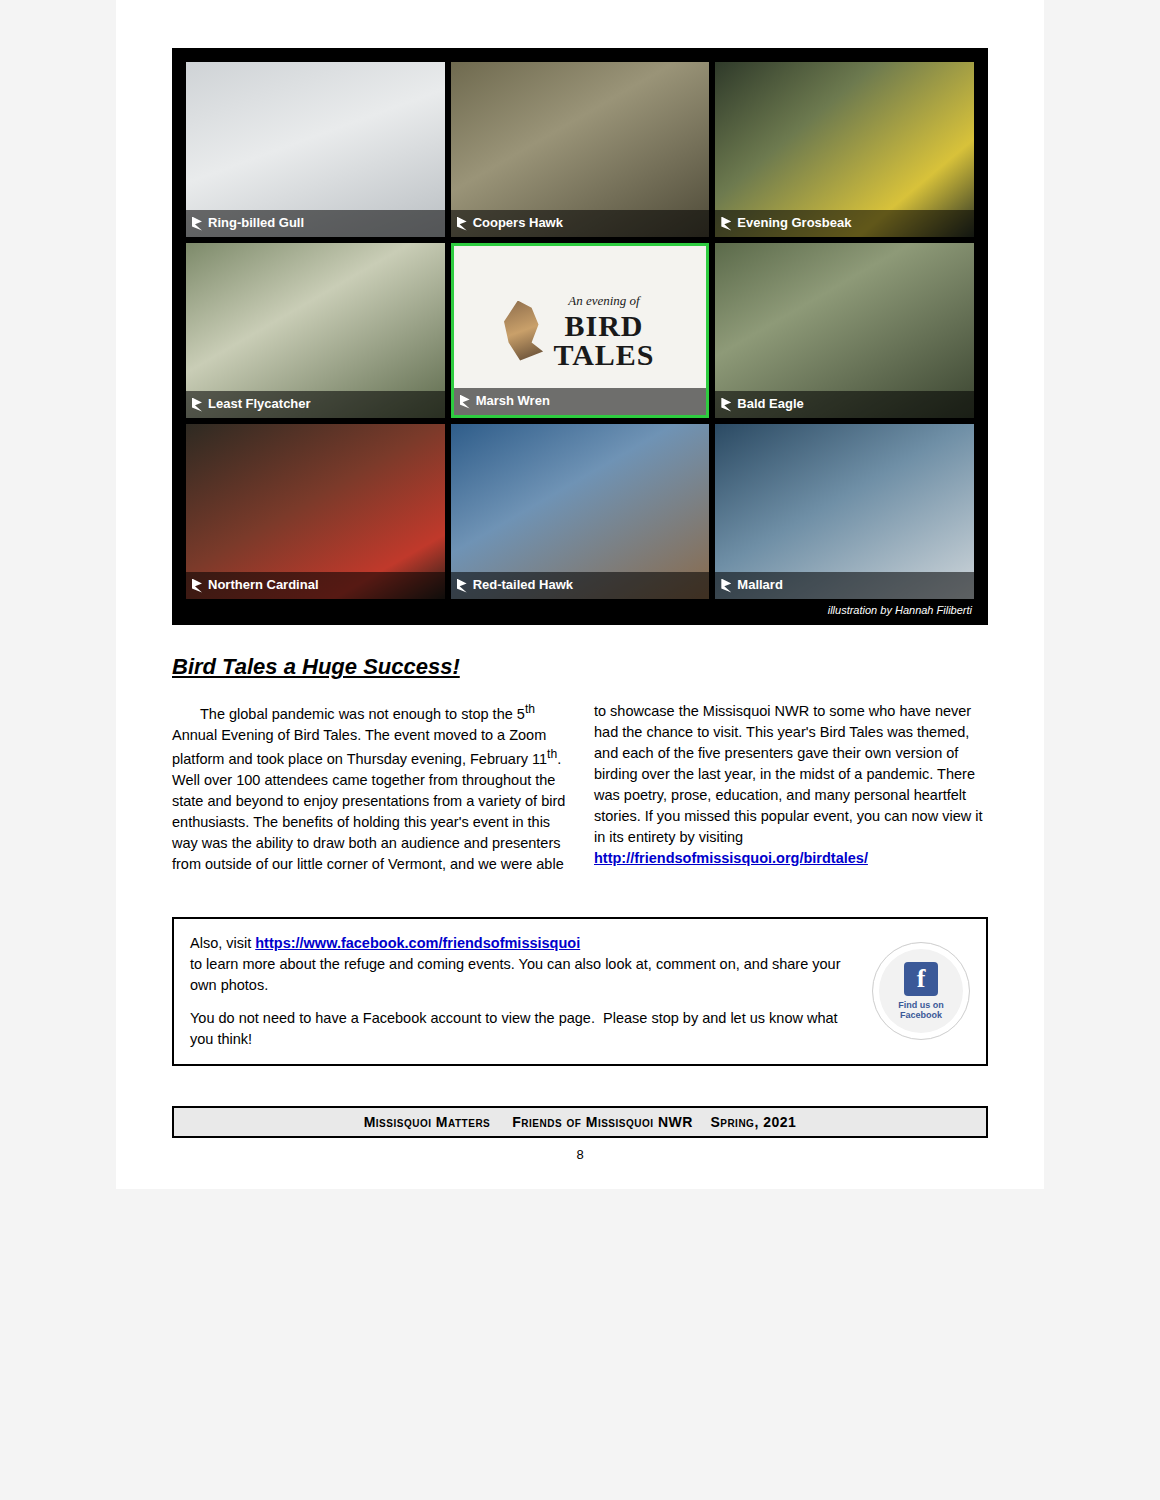Ring-billed Gull
Coopers Hawk
Evening Grosbeak
Least Flycatcher
An evening of
BIRD
TALES
Marsh Wren
Bald Eagle
Northern Cardinal
Red-tailed Hawk
Mallard
illustration by Hannah Filiberti
Bird Tales a Huge Success!
The global pandemic was not enough to stop the 5th Annual Evening of Bird Tales. The event moved to a Zoom platform and took place on Thursday evening, February 11th. Well over 100 attendees came together from throughout the state and beyond to enjoy presentations from a variety of bird enthusiasts. The benefits of holding this year's event in this way was the ability to draw both an audience and presenters from outside of our little corner of Vermont, and we were able to showcase the Missisquoi NWR to some who have never had the chance to visit. This year's Bird Tales was themed, and each of the five presenters gave their own version of birding over the last year, in the midst of a pandemic. There was poetry, prose, education, and many personal heartfelt stories. If you missed this popular event, you can now view it in its entirety by visiting http://friendsofmissisquoi.org/birdtales/
Also, visit https://www.facebook.com/friendsofmissisquoi
to learn more about the refuge and coming events. You can also look at, comment on, and share your own photos.
You do not need to have a Facebook account to view the page. Please stop by and let us know what you think!
f
Find us on
Facebook
Missisquoi Matters Friends of Missisquoi NWR Spring, 2021
8